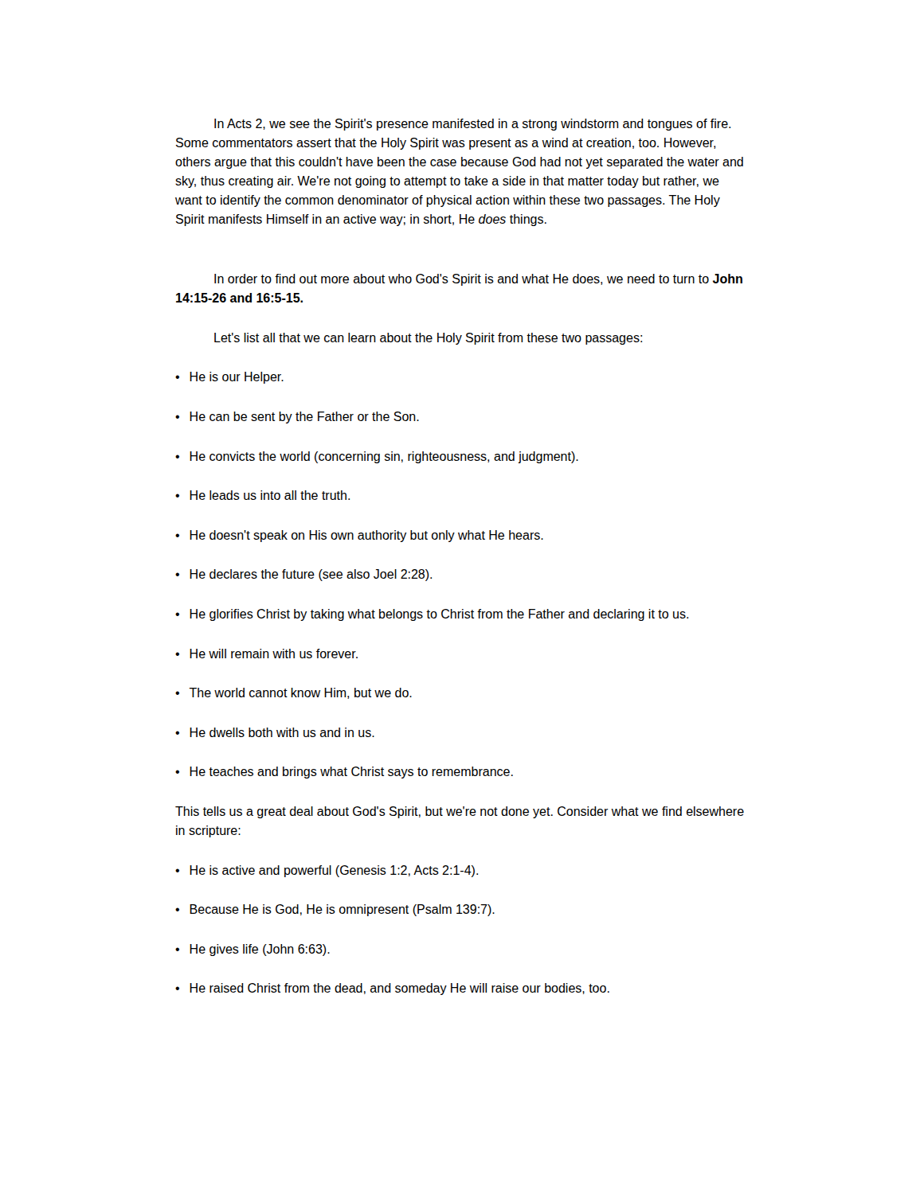In Acts 2, we see the Spirit's presence manifested in a strong windstorm and tongues of fire. Some commentators assert that the Holy Spirit was present as a wind at creation, too. However, others argue that this couldn't have been the case because God had not yet separated the water and sky, thus creating air. We're not going to attempt to take a side in that matter today but rather, we want to identify the common denominator of physical action within these two passages. The Holy Spirit manifests Himself in an active way; in short, He does things.
In order to find out more about who God's Spirit is and what He does, we need to turn to John 14:15-26 and 16:5-15.
Let's list all that we can learn about the Holy Spirit from these two passages:
He is our Helper.
He can be sent by the Father or the Son.
He convicts the world (concerning sin, righteousness, and judgment).
He leads us into all the truth.
He doesn't speak on His own authority but only what He hears.
He declares the future (see also Joel 2:28).
He glorifies Christ by taking what belongs to Christ from the Father and declaring it to us.
He will remain with us forever.
The world cannot know Him, but we do.
He dwells both with us and in us.
He teaches and brings what Christ says to remembrance.
This tells us a great deal about God's Spirit, but we're not done yet. Consider what we find elsewhere in scripture:
He is active and powerful (Genesis 1:2, Acts 2:1-4).
Because He is God, He is omnipresent (Psalm 139:7).
He gives life (John 6:63).
He raised Christ from the dead, and someday He will raise our bodies, too.